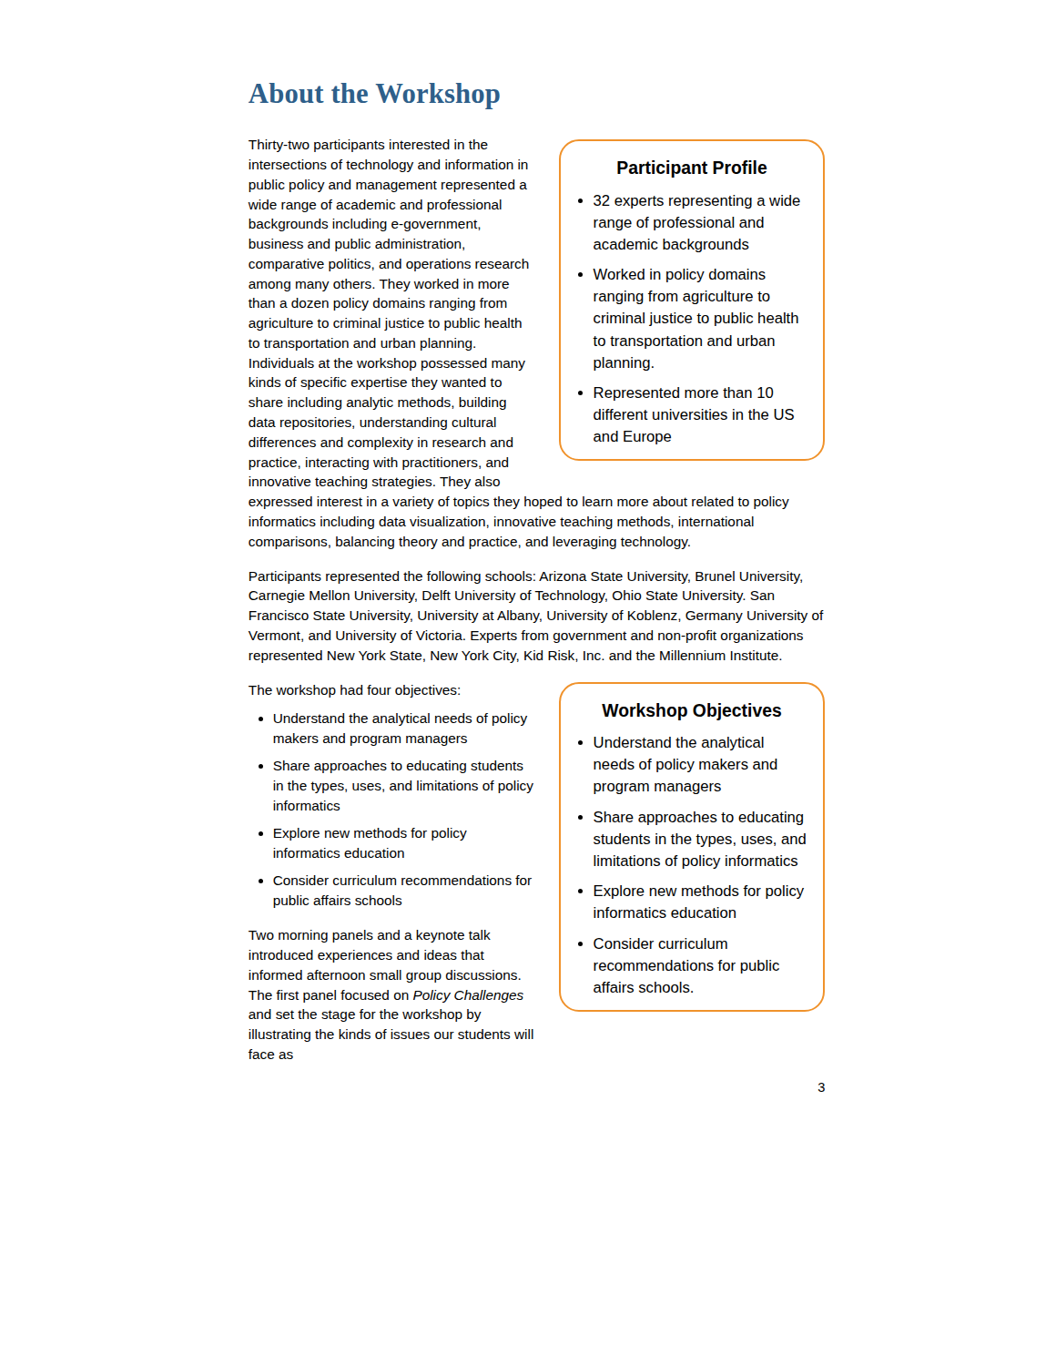About the Workshop
Participant Profile
32 experts representing a wide range of professional and academic backgrounds
Worked in policy domains ranging from agriculture to criminal justice to public health to transportation and urban planning.
Represented more than 10 different universities in the US and Europe
Thirty-two participants interested in the intersections of technology and information in public policy and management represented a wide range of academic and professional backgrounds including e-government, business and public administration, comparative politics, and operations research among many others. They worked in more than a dozen policy domains ranging from agriculture to criminal justice to public health to transportation and urban planning. Individuals at the workshop possessed many kinds of specific expertise they wanted to share including analytic methods, building data repositories, understanding cultural differences and complexity in research and practice, interacting with practitioners, and innovative teaching strategies. They also expressed interest in a variety of topics they hoped to learn more about related to policy informatics including data visualization, innovative teaching methods, international comparisons, balancing theory and practice, and leveraging technology.
Participants represented the following schools: Arizona State University, Brunel University, Carnegie Mellon University, Delft University of Technology, Ohio State University. San Francisco State University, University at Albany, University of Koblenz, Germany University of Vermont, and University of Victoria. Experts from government and non-profit organizations represented New York State, New York City, Kid Risk, Inc. and the Millennium Institute.
Workshop Objectives
Understand the analytical needs of policy makers and program managers
Share approaches to educating students in the types, uses, and limitations of policy informatics
Explore new methods for policy informatics education
Consider curriculum recommendations for public affairs schools.
The workshop had four objectives:
Understand the analytical needs of policy makers and program managers
Share approaches to educating students in the types, uses, and limitations of policy informatics
Explore new methods for policy informatics education
Consider curriculum recommendations for public affairs schools
Two morning panels and a keynote talk introduced experiences and ideas that informed afternoon small group discussions. The first panel focused on Policy Challenges and set the stage for the workshop by illustrating the kinds of issues our students will face as
3